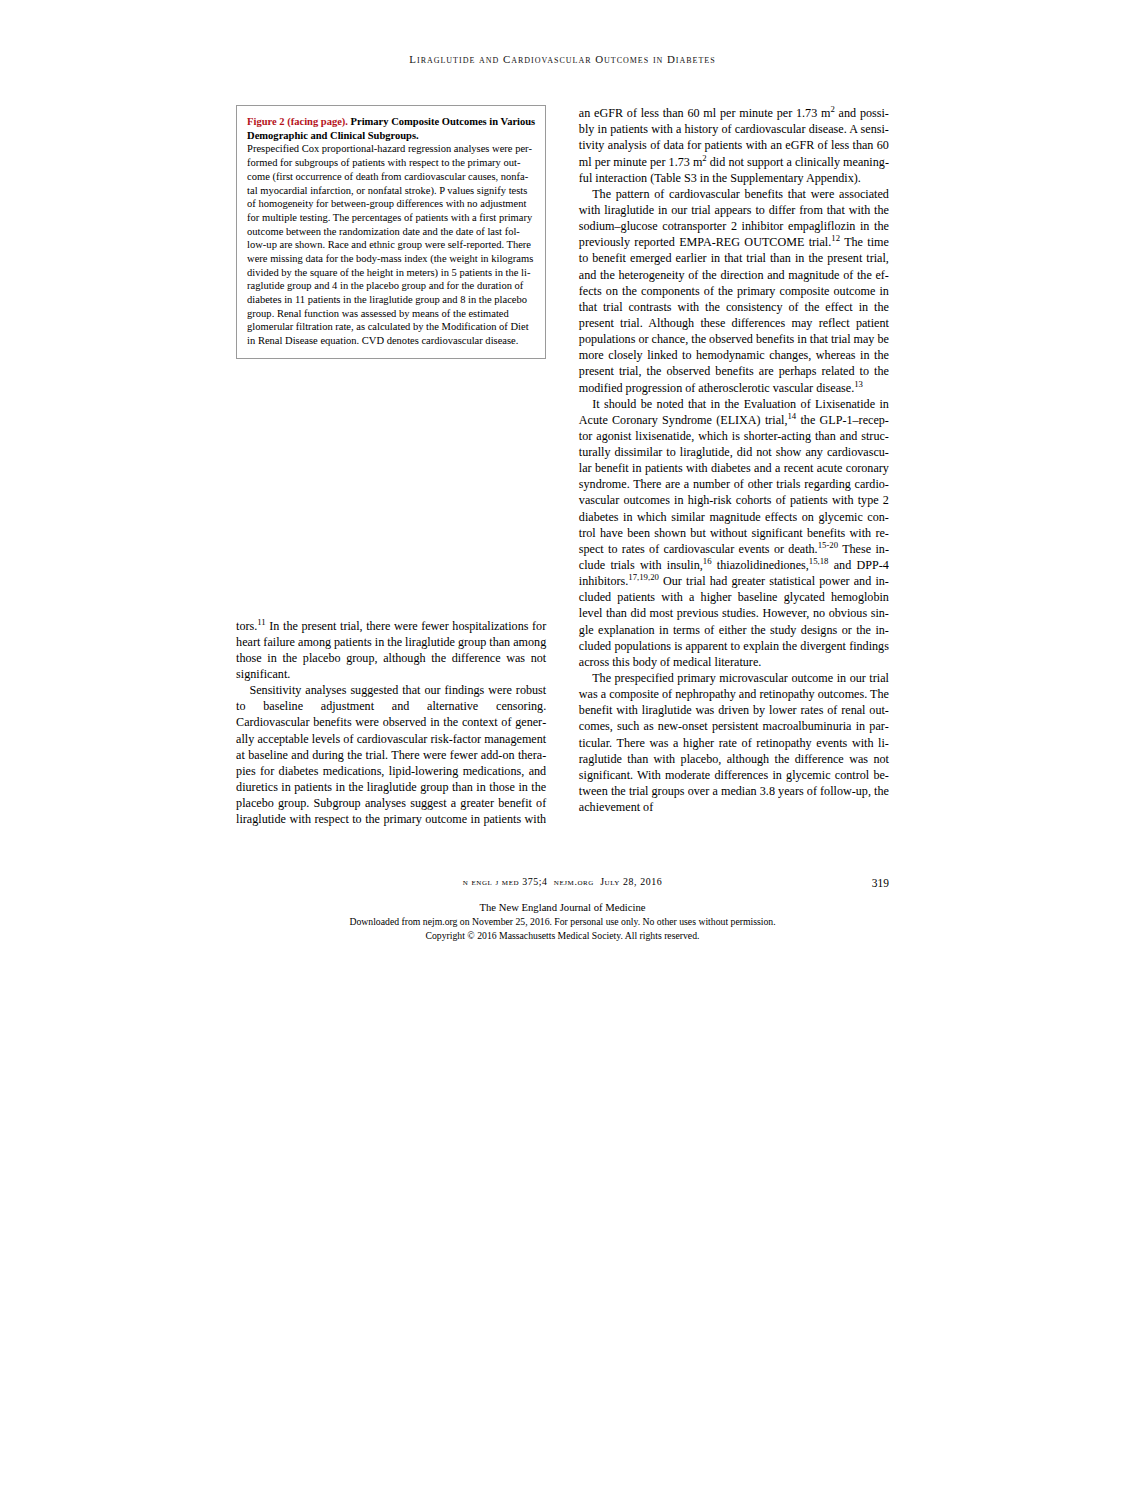Liraglutide and Cardiovascular Outcomes in Diabetes
Figure 2 (facing page). Primary Composite Outcomes in Various Demographic and Clinical Subgroups.
Prespecified Cox proportional-hazard regression analyses were performed for subgroups of patients with respect to the primary outcome (first occurrence of death from cardiovascular causes, nonfatal myocardial infarction, or nonfatal stroke). P values signify tests of homogeneity for between-group differences with no adjustment for multiple testing. The percentages of patients with a first primary outcome between the randomization date and the date of last follow-up are shown. Race and ethnic group were self-reported. There were missing data for the body-mass index (the weight in kilograms divided by the square of the height in meters) in 5 patients in the liraglutide group and 4 in the placebo group and for the duration of diabetes in 11 patients in the liraglutide group and 8 in the placebo group. Renal function was assessed by means of the estimated glomerular filtration rate, as calculated by the Modification of Diet in Renal Disease equation. CVD denotes cardiovascular disease.
tors.11 In the present trial, there were fewer hospitalizations for heart failure among patients in the liraglutide group than among those in the placebo group, although the difference was not significant.
Sensitivity analyses suggested that our findings were robust to baseline adjustment and alternative censoring. Cardiovascular benefits were observed in the context of generally acceptable levels of cardiovascular risk-factor management at baseline and during the trial. There were fewer add-on therapies for diabetes medications, lipid-lowering medications, and diuretics in patients in the liraglutide group than in those in the placebo group. Subgroup analyses suggest a greater benefit of liraglutide with respect to the primary outcome in patients with an eGFR of less than 60 ml per minute per 1.73 m2 and possibly in patients with a history of cardiovascular disease. A sensitivity analysis of data for patients with an eGFR of less than 60 ml per minute per 1.73 m2 did not support a clinically meaningful interaction (Table S3 in the Supplementary Appendix).
The pattern of cardiovascular benefits that were associated with liraglutide in our trial appears to differ from that with the sodium–glucose cotransporter 2 inhibitor empagliflozin in the previously reported EMPA-REG OUTCOME trial.12 The time to benefit emerged earlier in that trial than in the present trial, and the heterogeneity of the direction and magnitude of the effects on the components of the primary composite outcome in that trial contrasts with the consistency of the effect in the present trial. Although these differences may reflect patient populations or chance, the observed benefits in that trial may be more closely linked to hemodynamic changes, whereas in the present trial, the observed benefits are perhaps related to the modified progression of atherosclerotic vascular disease.13
It should be noted that in the Evaluation of Lixisenatide in Acute Coronary Syndrome (ELIXA) trial,14 the GLP-1–receptor agonist lixisenatide, which is shorter-acting than and structurally dissimilar to liraglutide, did not show any cardiovascular benefit in patients with diabetes and a recent acute coronary syndrome. There are a number of other trials regarding cardiovascular outcomes in high-risk cohorts of patients with type 2 diabetes in which similar magnitude effects on glycemic control have been shown but without significant benefits with respect to rates of cardiovascular events or death.15-20 These include trials with insulin,16 thiazolidinediones,15,18 and DPP-4 inhibitors.17,19,20 Our trial had greater statistical power and included patients with a higher baseline glycated hemoglobin level than did most previous studies. However, no obvious single explanation in terms of either the study designs or the included populations is apparent to explain the divergent findings across this body of medical literature.
The prespecified primary microvascular outcome in our trial was a composite of nephropathy and retinopathy outcomes. The benefit with liraglutide was driven by lower rates of renal outcomes, such as new-onset persistent macroalbuminuria in particular. There was a higher rate of retinopathy events with liraglutide than with placebo, although the difference was not significant. With moderate differences in glycemic control between the trial groups over a median 3.8 years of follow-up, the achievement of
n engl j med 375;4 nejm.org July 28, 2016 319
The New England Journal of Medicine
Downloaded from nejm.org on November 25, 2016. For personal use only. No other uses without permission.
Copyright © 2016 Massachusetts Medical Society. All rights reserved.